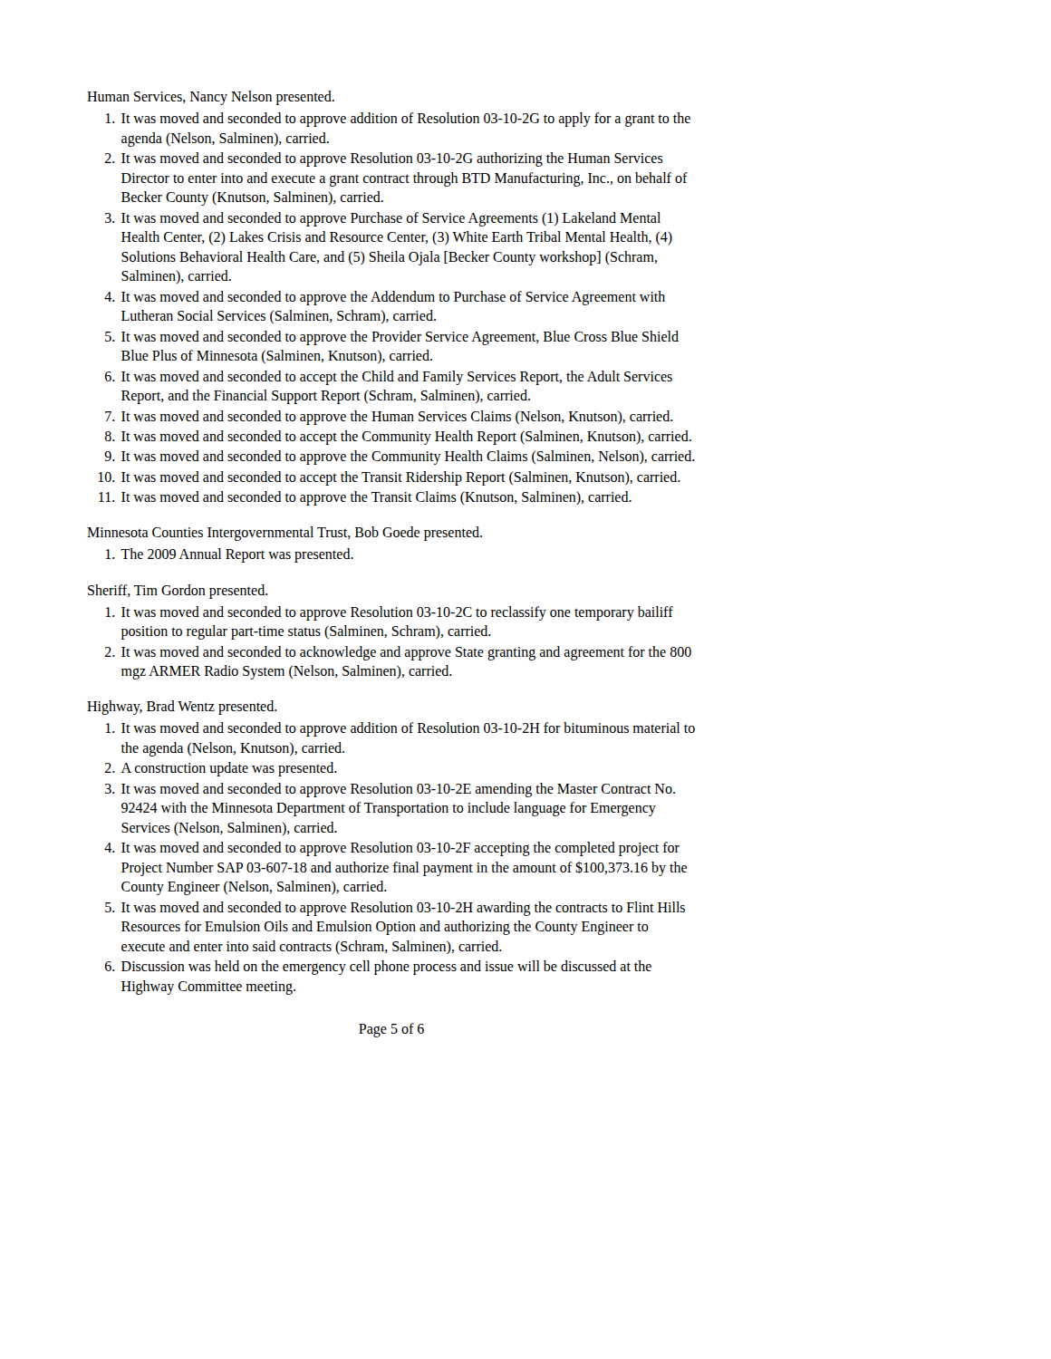Human Services, Nancy Nelson presented.
It was moved and seconded to approve addition of Resolution 03-10-2G to apply for a grant to the agenda (Nelson, Salminen), carried.
It was moved and seconded to approve Resolution 03-10-2G authorizing the Human Services Director to enter into and execute a grant contract through BTD Manufacturing, Inc., on behalf of Becker County (Knutson, Salminen), carried.
It was moved and seconded to approve Purchase of Service Agreements (1) Lakeland Mental Health Center, (2) Lakes Crisis and Resource Center, (3) White Earth Tribal Mental Health, (4) Solutions Behavioral Health Care, and (5) Sheila Ojala [Becker County workshop] (Schram, Salminen), carried.
It was moved and seconded to approve the Addendum to Purchase of Service Agreement with Lutheran Social Services (Salminen, Schram), carried.
It was moved and seconded to approve the Provider Service Agreement, Blue Cross Blue Shield Blue Plus of Minnesota (Salminen, Knutson), carried.
It was moved and seconded to accept the Child and Family Services Report, the Adult Services Report, and the Financial Support Report (Schram, Salminen), carried.
It was moved and seconded to approve the Human Services Claims (Nelson, Knutson), carried.
It was moved and seconded to accept the Community Health Report (Salminen, Knutson), carried.
It was moved and seconded to approve the Community Health Claims (Salminen, Nelson), carried.
It was moved and seconded to accept the Transit Ridership Report (Salminen, Knutson), carried.
It was moved and seconded to approve the Transit Claims (Knutson, Salminen), carried.
Minnesota Counties Intergovernmental Trust, Bob Goede presented.
The 2009 Annual Report was presented.
Sheriff, Tim Gordon presented.
It was moved and seconded to approve Resolution 03-10-2C to reclassify one temporary bailiff position to regular part-time status (Salminen, Schram), carried.
It was moved and seconded to acknowledge and approve State granting and agreement for the 800 mgz ARMER Radio System (Nelson, Salminen), carried.
Highway, Brad Wentz presented.
It was moved and seconded to approve addition of Resolution 03-10-2H for bituminous material to the agenda (Nelson, Knutson), carried.
A construction update was presented.
It was moved and seconded to approve Resolution 03-10-2E amending the Master Contract No. 92424 with the Minnesota Department of Transportation to include language for Emergency Services (Nelson, Salminen), carried.
It was moved and seconded to approve Resolution 03-10-2F accepting the completed project for Project Number SAP 03-607-18 and authorize final payment in the amount of $100,373.16 by the County Engineer (Nelson, Salminen), carried.
It was moved and seconded to approve Resolution 03-10-2H awarding the contracts to Flint Hills Resources for Emulsion Oils and Emulsion Option and authorizing the County Engineer to execute and enter into said contracts (Schram, Salminen), carried.
Discussion was held on the emergency cell phone process and issue will be discussed at the Highway Committee meeting.
Page 5 of 6